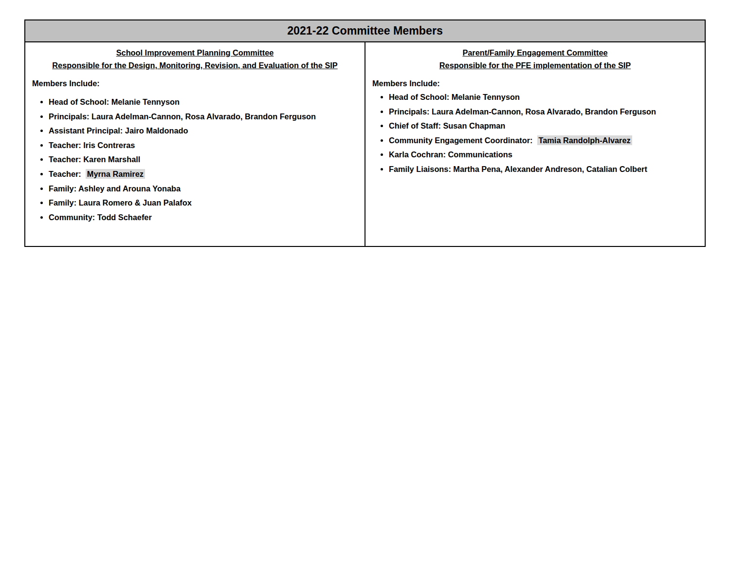| 2021-22 Committee Members |
| --- |
| School Improvement Planning Committee Responsible for the Design, Monitoring, Revision, and Evaluation of the SIP Members Include: Head of School: Melanie Tennyson Principals: Laura Adelman-Cannon, Rosa Alvarado, Brandon Ferguson Assistant Principal: Jairo Maldonado Teacher: Iris Contreras Teacher: Karen Marshall Teacher: Myrna Ramirez Family: Ashley and Arouna Yonaba Family: Laura Romero & Juan Palafox Community: Todd Schaefer | Parent/Family Engagement Committee Responsible for the PFE implementation of the SIP Members Include: Head of School: Melanie Tennyson Principals: Laura Adelman-Cannon, Rosa Alvarado, Brandon Ferguson Chief of Staff: Susan Chapman Community Engagement Coordinator: Tamia Randolph-Alvarez Karla Cochran: Communications Family Liaisons: Martha Pena, Alexander Andreson, Catalian Colbert |